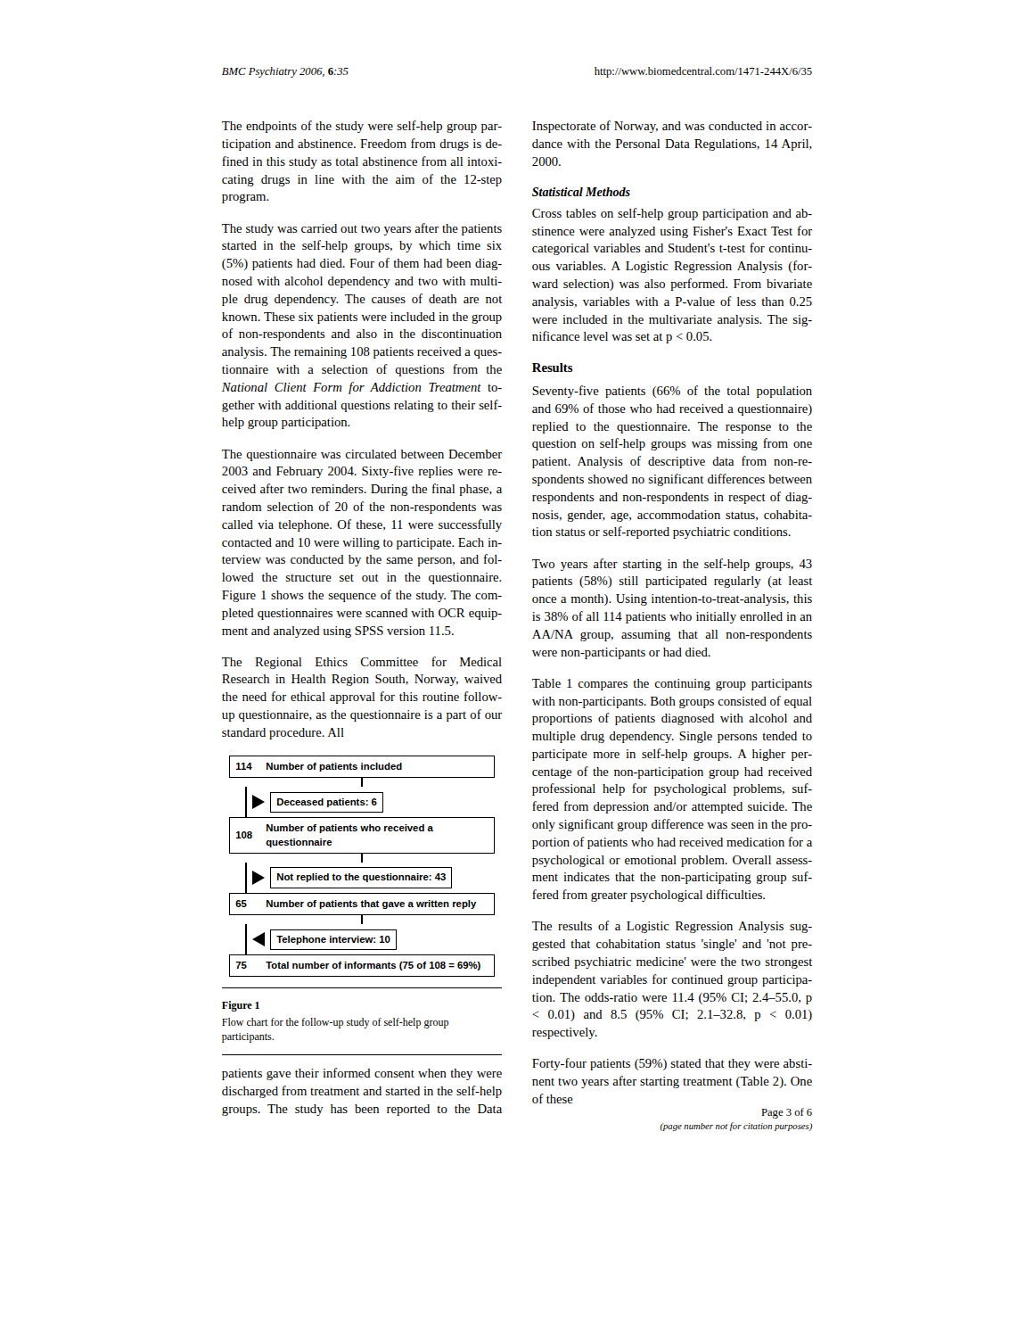BMC Psychiatry 2006, 6:35
http://www.biomedcentral.com/1471-244X/6/35
The endpoints of the study were self-help group participation and abstinence. Freedom from drugs is defined in this study as total abstinence from all intoxicating drugs in line with the aim of the 12-step program.
The study was carried out two years after the patients started in the self-help groups, by which time six (5%) patients had died. Four of them had been diagnosed with alcohol dependency and two with multiple drug dependency. The causes of death are not known. These six patients were included in the group of non-respondents and also in the discontinuation analysis. The remaining 108 patients received a questionnaire with a selection of questions from the National Client Form for Addiction Treatment together with additional questions relating to their self-help group participation.
The questionnaire was circulated between December 2003 and February 2004. Sixty-five replies were received after two reminders. During the final phase, a random selection of 20 of the non-respondents was called via telephone. Of these, 11 were successfully contacted and 10 were willing to participate. Each interview was conducted by the same person, and followed the structure set out in the questionnaire. Figure 1 shows the sequence of the study. The completed questionnaires were scanned with OCR equipment and analyzed using SPSS version 11.5.
The Regional Ethics Committee for Medical Research in Health Region South, Norway, waived the need for ethical approval for this routine follow-up questionnaire, as the questionnaire is a part of our standard procedure. All
114 Number of patients included
Deceased patients: 6
108 Number of patients who received a questionnaire
Not replied to the questionnaire: 43
65 Number of patients that gave a written reply
Telephone interview: 10
75 Total number of informants (75 of 108 = 69%)
Figure 1 Flow chart for the follow-up study of self-help group participants.
patients gave their informed consent when they were discharged from treatment and started in the self-help groups. The study has been reported to the Data Inspectorate of Norway, and was conducted in accordance with the Personal Data Regulations, 14 April, 2000.
Statistical Methods
Cross tables on self-help group participation and abstinence were analyzed using Fisher's Exact Test for categorical variables and Student's t-test for continuous variables. A Logistic Regression Analysis (forward selection) was also performed. From bivariate analysis, variables with a P-value of less than 0.25 were included in the multivariate analysis. The significance level was set at p < 0.05.
Results
Seventy-five patients (66% of the total population and 69% of those who had received a questionnaire) replied to the questionnaire. The response to the question on self-help groups was missing from one patient. Analysis of descriptive data from non-respondents showed no significant differences between respondents and non-respondents in respect of diagnosis, gender, age, accommodation status, cohabitation status or self-reported psychiatric conditions.
Two years after starting in the self-help groups, 43 patients (58%) still participated regularly (at least once a month). Using intention-to-treat-analysis, this is 38% of all 114 patients who initially enrolled in an AA/NA group, assuming that all non-respondents were non-participants or had died.
Table 1 compares the continuing group participants with non-participants. Both groups consisted of equal proportions of patients diagnosed with alcohol and multiple drug dependency. Single persons tended to participate more in self-help groups. A higher percentage of the non-participation group had received professional help for psychological problems, suffered from depression and/or attempted suicide. The only significant group difference was seen in the proportion of patients who had received medication for a psychological or emotional problem. Overall assessment indicates that the non-participating group suffered from greater psychological difficulties.
The results of a Logistic Regression Analysis suggested that cohabitation status 'single' and 'not prescribed psychiatric medicine' were the two strongest independent variables for continued group participation. The odds-ratio were 11.4 (95% CI; 2.4–55.0, p < 0.01) and 8.5 (95% CI; 2.1–32.8, p < 0.01) respectively.
Forty-four patients (59%) stated that they were abstinent two years after starting treatment (Table 2). One of these
Page 3 of 6
(page number not for citation purposes)